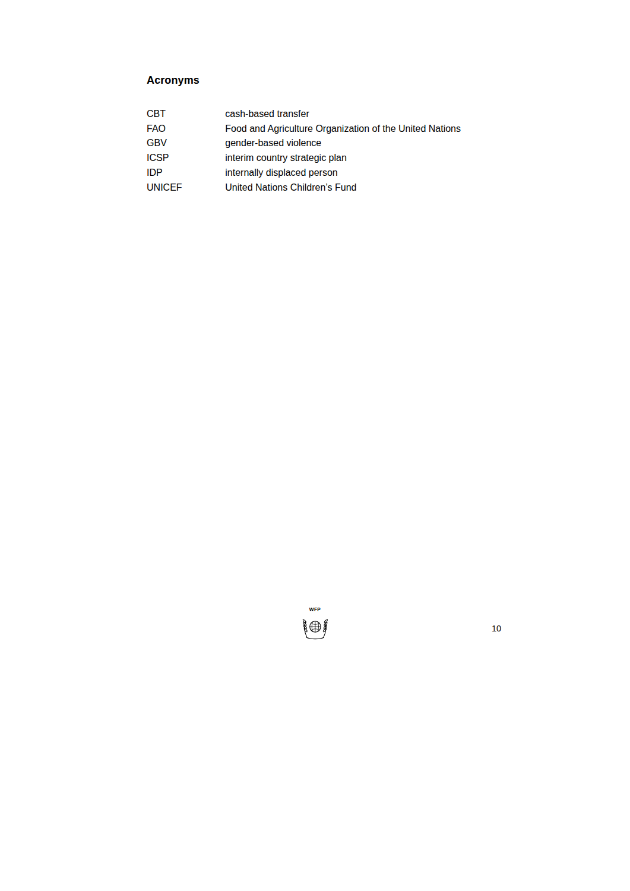Acronyms
| CBT | cash-based transfer |
| FAO | Food and Agriculture Organization of the United Nations |
| GBV | gender-based violence |
| ICSP | interim country strategic plan |
| IDP | internally displaced person |
| UNICEF | United Nations Children’s Fund |
WFP
10